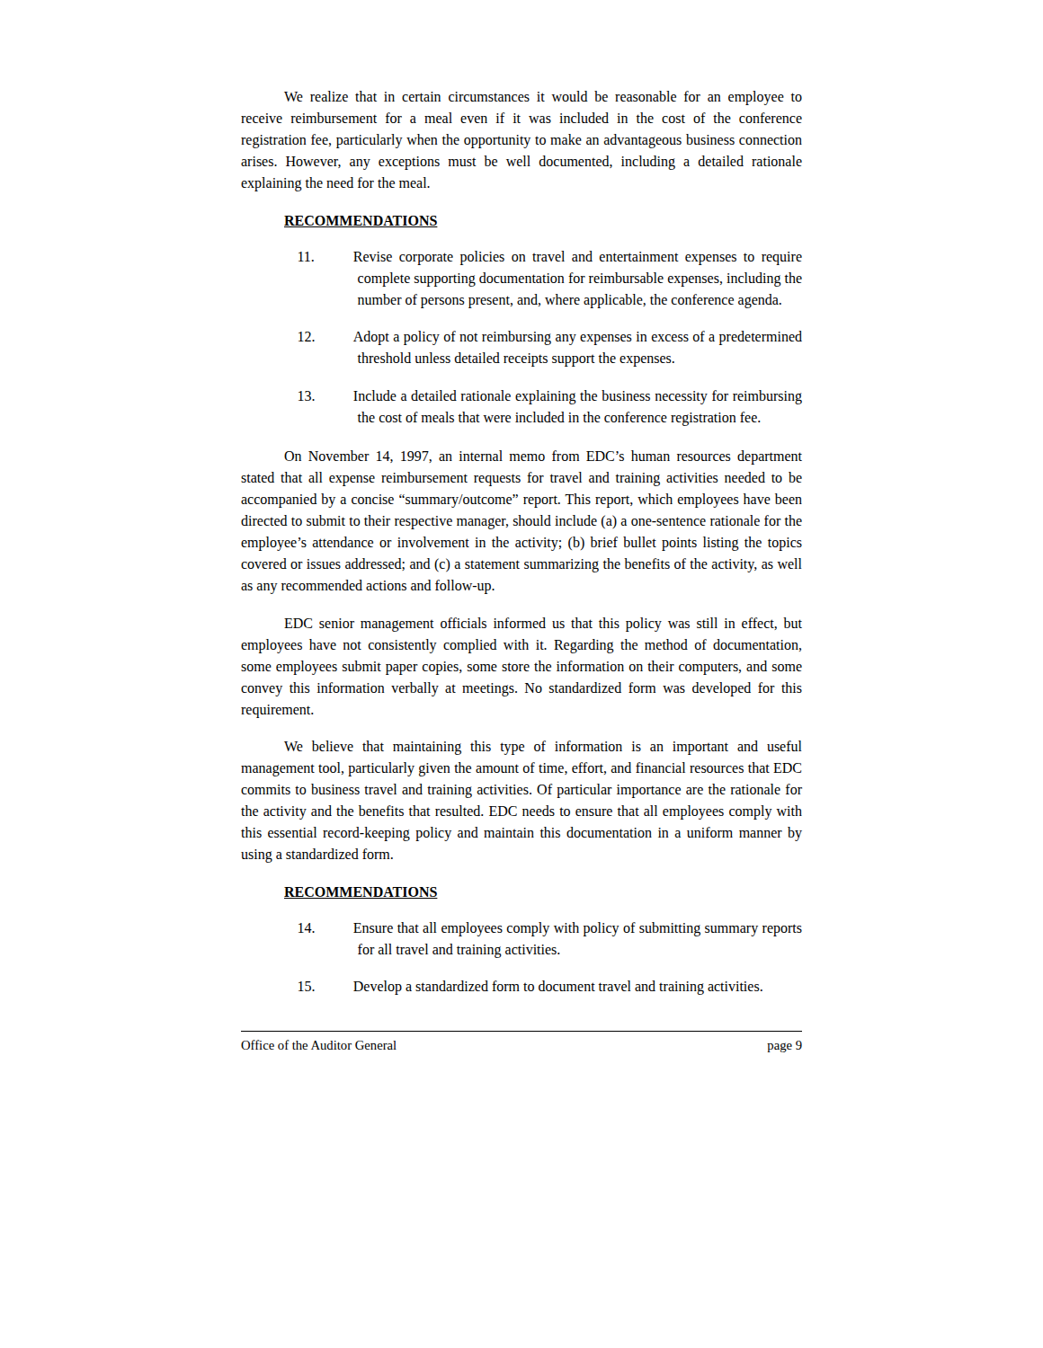We realize that in certain circumstances it would be reasonable for an employee to receive reimbursement for a meal even if it was included in the cost of the conference registration fee, particularly when the opportunity to make an advantageous business connection arises. However, any exceptions must be well documented, including a detailed rationale explaining the need for the meal.
RECOMMENDATIONS
11. Revise corporate policies on travel and entertainment expenses to require complete supporting documentation for reimbursable expenses, including the number of persons present, and, where applicable, the conference agenda.
12. Adopt a policy of not reimbursing any expenses in excess of a predetermined threshold unless detailed receipts support the expenses.
13. Include a detailed rationale explaining the business necessity for reimbursing the cost of meals that were included in the conference registration fee.
On November 14, 1997, an internal memo from EDC’s human resources department stated that all expense reimbursement requests for travel and training activities needed to be accompanied by a concise “summary/outcome” report. This report, which employees have been directed to submit to their respective manager, should include (a) a one-sentence rationale for the employee’s attendance or involvement in the activity; (b) brief bullet points listing the topics covered or issues addressed; and (c) a statement summarizing the benefits of the activity, as well as any recommended actions and follow-up.
EDC senior management officials informed us that this policy was still in effect, but employees have not consistently complied with it. Regarding the method of documentation, some employees submit paper copies, some store the information on their computers, and some convey this information verbally at meetings. No standardized form was developed for this requirement.
We believe that maintaining this type of information is an important and useful management tool, particularly given the amount of time, effort, and financial resources that EDC commits to business travel and training activities. Of particular importance are the rationale for the activity and the benefits that resulted. EDC needs to ensure that all employees comply with this essential record-keeping policy and maintain this documentation in a uniform manner by using a standardized form.
RECOMMENDATIONS
14. Ensure that all employees comply with policy of submitting summary reports for all travel and training activities.
15. Develop a standardized form to document travel and training activities.
Office of the Auditor General page 9